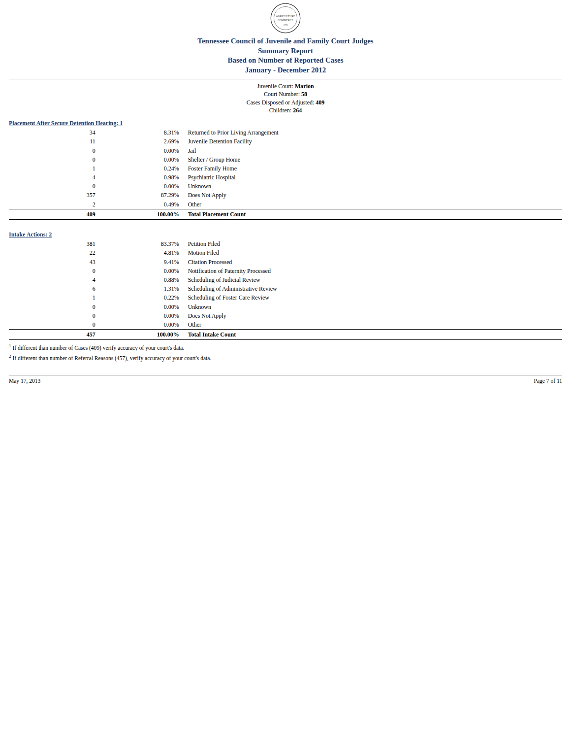Tennessee Council of Juvenile and Family Court Judges Summary Report Based on Number of Reported Cases January - December 2012
Juvenile Court: Marion
Court Number: 58
Cases Disposed or Adjusted: 409
Children: 264
Placement After Secure Detention Hearing: 1
| 34 | 8.31% | Returned to Prior Living Arrangement |
| 11 | 2.69% | Juvenile Detention Facility |
| 0 | 0.00% | Jail |
| 0 | 0.00% | Shelter / Group Home |
| 1 | 0.24% | Foster Family Home |
| 4 | 0.98% | Psychiatric Hospital |
| 0 | 0.00% | Unknown |
| 357 | 87.29% | Does Not Apply |
| 2 | 0.49% | Other |
| 409 | 100.00% | Total Placement Count |
Intake Actions: 2
| 381 | 83.37% | Petition Filed |
| 22 | 4.81% | Motion Filed |
| 43 | 9.41% | Citation Processed |
| 0 | 0.00% | Notification of Paternity Processed |
| 4 | 0.88% | Scheduling of Judicial Review |
| 6 | 1.31% | Scheduling of Administrative Review |
| 1 | 0.22% | Scheduling of Foster Care Review |
| 0 | 0.00% | Unknown |
| 0 | 0.00% | Does Not Apply |
| 0 | 0.00% | Other |
| 457 | 100.00% | Total Intake Count |
1 If different than number of Cases (409) verify accuracy of your court's data.
2 If different than number of Referral Reasons (457), verify accuracy of your court's data.
May 17, 2013
Page 7 of 11